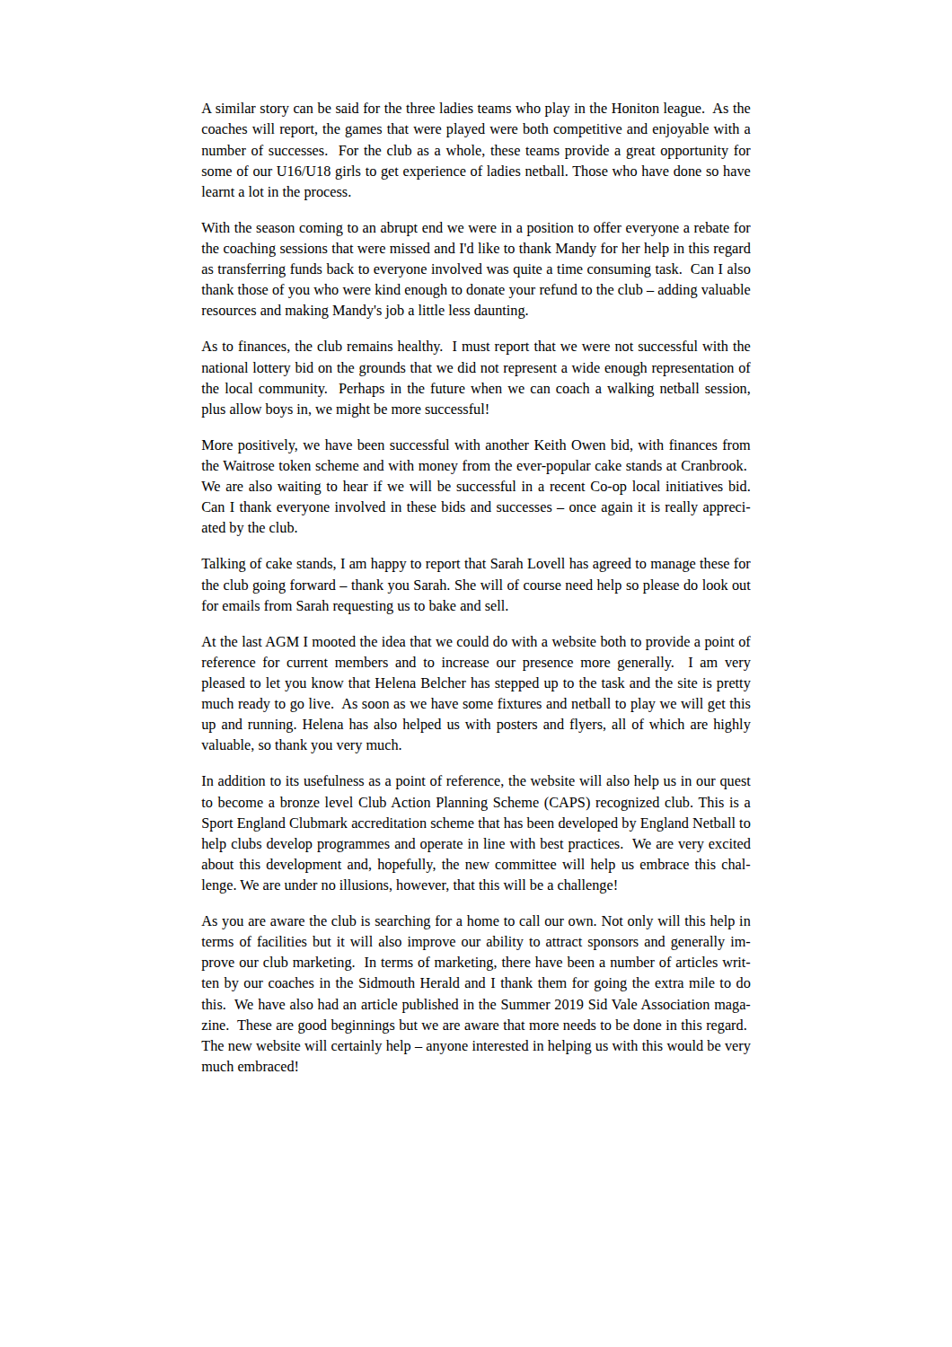A similar story can be said for the three ladies teams who play in the Honiton league. As the coaches will report, the games that were played were both competitive and enjoyable with a number of successes. For the club as a whole, these teams provide a great opportunity for some of our U16/U18 girls to get experience of ladies netball. Those who have done so have learnt a lot in the process.
With the season coming to an abrupt end we were in a position to offer everyone a rebate for the coaching sessions that were missed and I'd like to thank Mandy for her help in this regard as transferring funds back to everyone involved was quite a time consuming task. Can I also thank those of you who were kind enough to donate your refund to the club – adding valuable resources and making Mandy's job a little less daunting.
As to finances, the club remains healthy. I must report that we were not successful with the national lottery bid on the grounds that we did not represent a wide enough representation of the local community. Perhaps in the future when we can coach a walking netball session, plus allow boys in, we might be more successful!
More positively, we have been successful with another Keith Owen bid, with finances from the Waitrose token scheme and with money from the ever-popular cake stands at Cranbrook. We are also waiting to hear if we will be successful in a recent Co-op local initiatives bid. Can I thank everyone involved in these bids and successes – once again it is really appreciated by the club.
Talking of cake stands, I am happy to report that Sarah Lovell has agreed to manage these for the club going forward – thank you Sarah. She will of course need help so please do look out for emails from Sarah requesting us to bake and sell.
At the last AGM I mooted the idea that we could do with a website both to provide a point of reference for current members and to increase our presence more generally. I am very pleased to let you know that Helena Belcher has stepped up to the task and the site is pretty much ready to go live. As soon as we have some fixtures and netball to play we will get this up and running. Helena has also helped us with posters and flyers, all of which are highly valuable, so thank you very much.
In addition to its usefulness as a point of reference, the website will also help us in our quest to become a bronze level Club Action Planning Scheme (CAPS) recognized club. This is a Sport England Clubmark accreditation scheme that has been developed by England Netball to help clubs develop programmes and operate in line with best practices. We are very excited about this development and, hopefully, the new committee will help us embrace this challenge. We are under no illusions, however, that this will be a challenge!
As you are aware the club is searching for a home to call our own. Not only will this help in terms of facilities but it will also improve our ability to attract sponsors and generally improve our club marketing. In terms of marketing, there have been a number of articles written by our coaches in the Sidmouth Herald and I thank them for going the extra mile to do this. We have also had an article published in the Summer 2019 Sid Vale Association magazine. These are good beginnings but we are aware that more needs to be done in this regard. The new website will certainly help – anyone interested in helping us with this would be very much embraced!